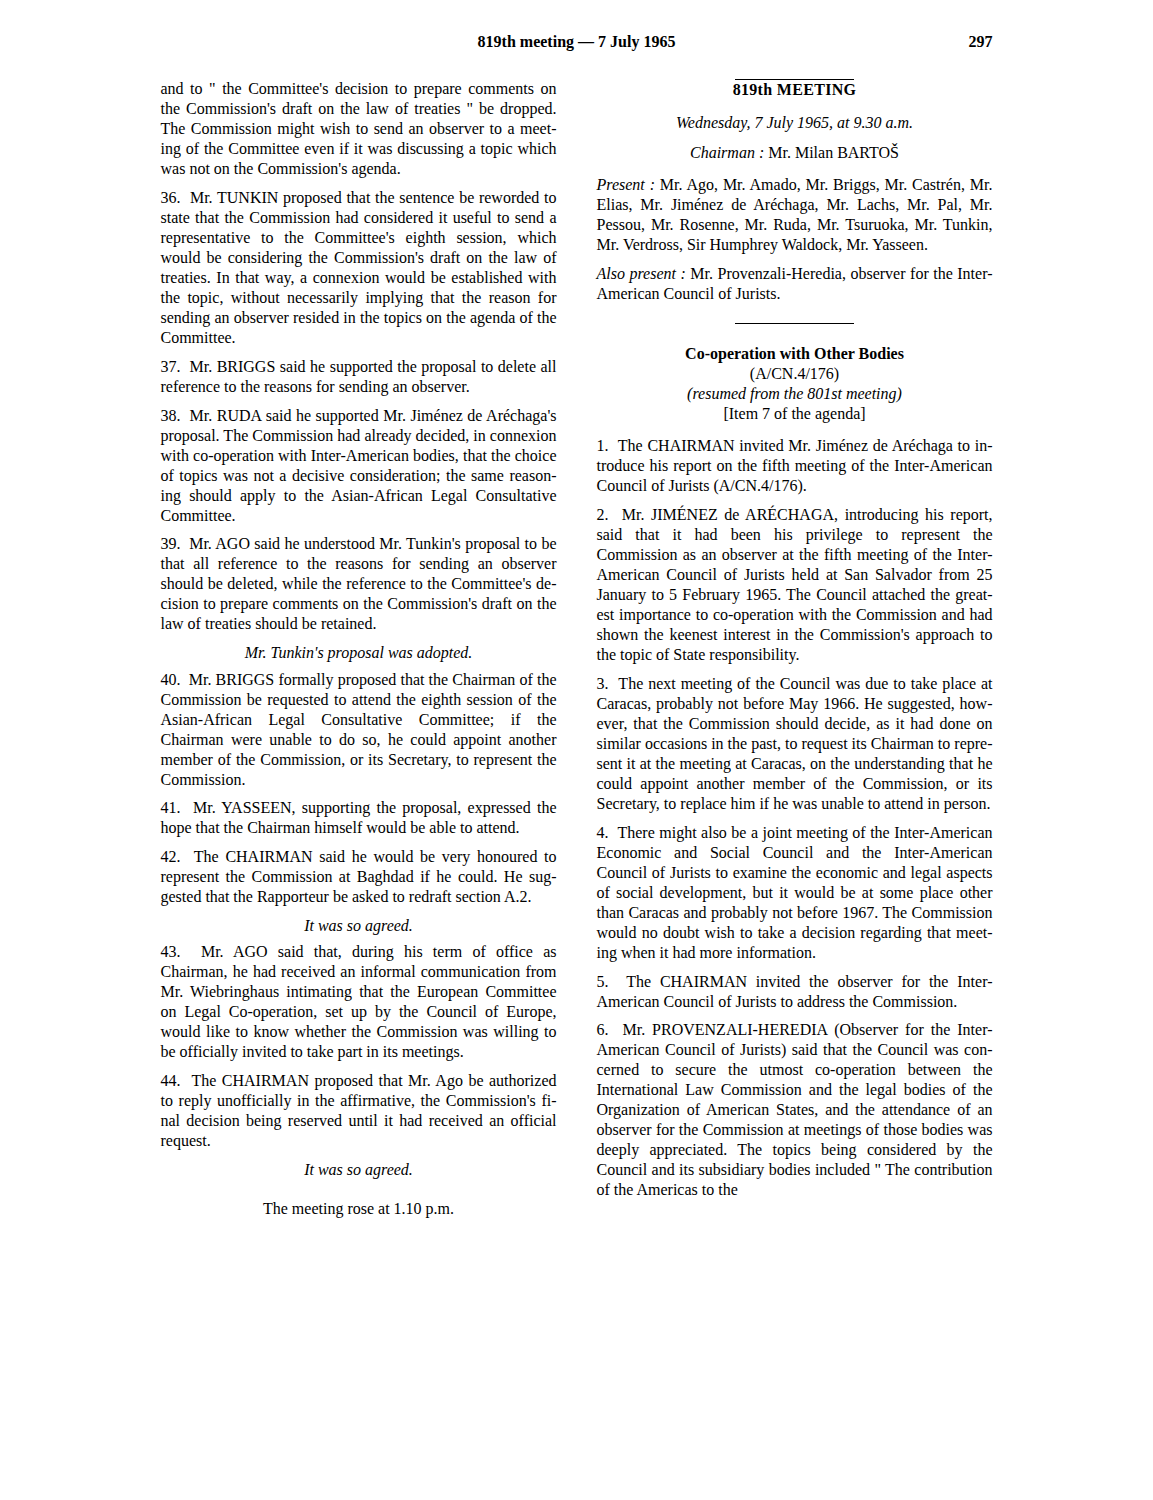819th meeting — 7 July 1965 297
and to " the Committee's decision to prepare comments on the Commission's draft on the law of treaties " be dropped. The Commission might wish to send an observer to a meeting of the Committee even if it was discussing a topic which was not on the Commission's agenda.
36. Mr. TUNKIN proposed that the sentence be reworded to state that the Commission had considered it useful to send a representative to the Committee's eighth session, which would be considering the Commission's draft on the law of treaties. In that way, a connexion would be established with the topic, without necessarily implying that the reason for sending an observer resided in the topics on the agenda of the Committee.
37. Mr. BRIGGS said he supported the proposal to delete all reference to the reasons for sending an observer.
38. Mr. RUDA said he supported Mr. Jiménez de Aréchaga's proposal. The Commission had already decided, in connexion with co-operation with Inter-American bodies, that the choice of topics was not a decisive consideration; the same reasoning should apply to the Asian-African Legal Consultative Committee.
39. Mr. AGO said he understood Mr. Tunkin's proposal to be that all reference to the reasons for sending an observer should be deleted, while the reference to the Committee's decision to prepare comments on the Commission's draft on the law of treaties should be retained.
Mr. Tunkin's proposal was adopted.
40. Mr. BRIGGS formally proposed that the Chairman of the Commission be requested to attend the eighth session of the Asian-African Legal Consultative Committee; if the Chairman were unable to do so, he could appoint another member of the Commission, or its Secretary, to represent the Commission.
41. Mr. YASSEEN, supporting the proposal, expressed the hope that the Chairman himself would be able to attend.
42. The CHAIRMAN said he would be very honoured to represent the Commission at Baghdad if he could. He suggested that the Rapporteur be asked to redraft section A.2.
It was so agreed.
43. Mr. AGO said that, during his term of office as Chairman, he had received an informal communication from Mr. Wiebringhaus intimating that the European Committee on Legal Co-operation, set up by the Council of Europe, would like to know whether the Commission was willing to be officially invited to take part in its meetings.
44. The CHAIRMAN proposed that Mr. Ago be authorized to reply unofficially in the affirmative, the Commission's final decision being reserved until it had received an official request.
It was so agreed.
The meeting rose at 1.10 p.m.
819th MEETING
Wednesday, 7 July 1965, at 9.30 a.m.
Chairman : Mr. Milan BARTOŠ
Present : Mr. Ago, Mr. Amado, Mr. Briggs, Mr. Castrén, Mr. Elias, Mr. Jiménez de Aréchaga, Mr. Lachs, Mr. Pal, Mr. Pessou, Mr. Rosenne, Mr. Ruda, Mr. Tsuruoka, Mr. Tunkin, Mr. Verdross, Sir Humphrey Waldock, Mr. Yasseen.
Also present : Mr. Provenzali-Heredia, observer for the Inter-American Council of Jurists.
Co-operation with Other Bodies (A/CN.4/176) (resumed from the 801st meeting) [Item 7 of the agenda]
1. The CHAIRMAN invited Mr. Jiménez de Aréchaga to introduce his report on the fifth meeting of the Inter-American Council of Jurists (A/CN.4/176).
2. Mr. JIMÉNEZ de ARÉCHAGA, introducing his report, said that it had been his privilege to represent the Commission as an observer at the fifth meeting of the Inter-American Council of Jurists held at San Salvador from 25 January to 5 February 1965. The Council attached the greatest importance to co-operation with the Commission and had shown the keenest interest in the Commission's approach to the topic of State responsibility.
3. The next meeting of the Council was due to take place at Caracas, probably not before May 1966. He suggested, however, that the Commission should decide, as it had done on similar occasions in the past, to request its Chairman to represent it at the meeting at Caracas, on the understanding that he could appoint another member of the Commission, or its Secretary, to replace him if he was unable to attend in person.
4. There might also be a joint meeting of the Inter-American Economic and Social Council and the Inter-American Council of Jurists to examine the economic and legal aspects of social development, but it would be at some place other than Caracas and probably not before 1967. The Commission would no doubt wish to take a decision regarding that meeting when it had more information.
5. The CHAIRMAN invited the observer for the Inter-American Council of Jurists to address the Commission.
6. Mr. PROVENZALI-HEREDIA (Observer for the Inter-American Council of Jurists) said that the Council was concerned to secure the utmost co-operation between the International Law Commission and the legal bodies of the Organization of American States, and the attendance of an observer for the Commission at meetings of those bodies was deeply appreciated. The topics being considered by the Council and its subsidiary bodies included " The contribution of the Americas to the